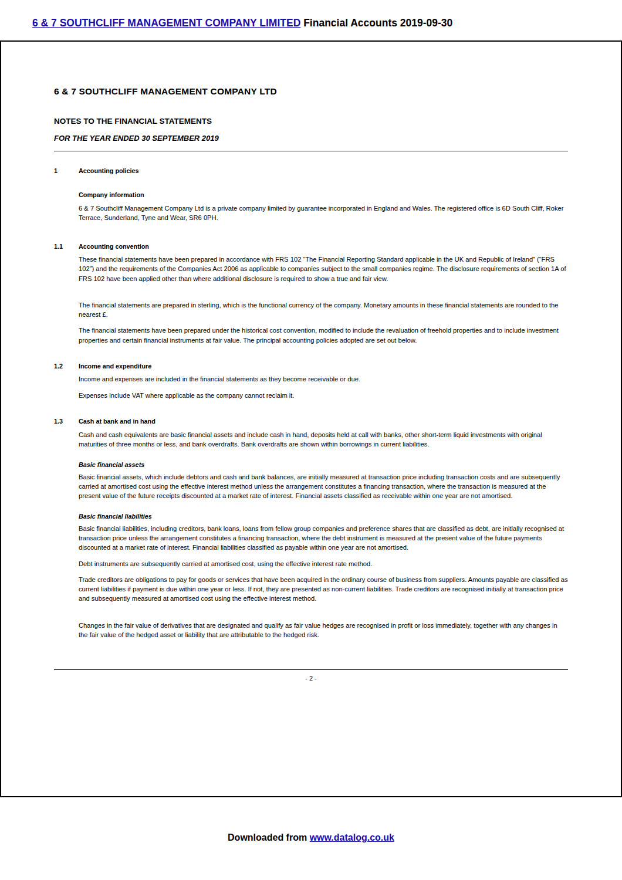6 & 7 SOUTHCLIFF MANAGEMENT COMPANY LIMITED Financial Accounts 2019-09-30
6 & 7 SOUTHCLIFF MANAGEMENT COMPANY LTD
NOTES TO THE FINANCIAL STATEMENTS
FOR THE YEAR ENDED 30 SEPTEMBER 2019
1
Accounting policies
Company information
6 & 7 Southcliff Management Company Ltd is a private company limited by guarantee incorporated in England and Wales. The registered office is 6D South Cliff, Roker Terrace, Sunderland, Tyne and Wear, SR6 0PH.
1.1
Accounting convention
These financial statements have been prepared in accordance with FRS 102 “The Financial Reporting Standard applicable in the UK and Republic of Ireland” (“FRS 102”) and the requirements of the Companies Act 2006 as applicable to companies subject to the small companies regime. The disclosure requirements of section 1A of FRS 102 have been applied other than where additional disclosure is required to show a true and fair view.
The financial statements are prepared in sterling, which is the functional currency of the company. Monetary amounts in these financial statements are rounded to the nearest £.
The financial statements have been prepared under the historical cost convention, modified to include the revaluation of freehold properties and to include investment properties and certain financial instruments at fair value. The principal accounting policies adopted are set out below.
1.2
Income and expenditure
Income and expenses are included in the financial statements as they become receivable or due.
Expenses include VAT where applicable as the company cannot reclaim it.
1.3
Cash at bank and in hand
Cash and cash equivalents are basic financial assets and include cash in hand, deposits held at call with banks, other short-term liquid investments with original maturities of three months or less, and bank overdrafts. Bank overdrafts are shown within borrowings in current liabilities.
Basic financial assets
Basic financial assets, which include debtors and cash and bank balances, are initially measured at transaction price including transaction costs and are subsequently carried at amortised cost using the effective interest method unless the arrangement constitutes a financing transaction, where the transaction is measured at the present value of the future receipts discounted at a market rate of interest. Financial assets classified as receivable within one year are not amortised.
Basic financial liabilities
Basic financial liabilities, including creditors, bank loans, loans from fellow group companies and preference shares that are classified as debt, are initially recognised at transaction price unless the arrangement constitutes a financing transaction, where the debt instrument is measured at the present value of the future payments discounted at a market rate of interest. Financial liabilities classified as payable within one year are not amortised.
Debt instruments are subsequently carried at amortised cost, using the effective interest rate method.
Trade creditors are obligations to pay for goods or services that have been acquired in the ordinary course of business from suppliers. Amounts payable are classified as current liabilities if payment is due within one year or less. If not, they are presented as non-current liabilities. Trade creditors are recognised initially at transaction price and subsequently measured at amortised cost using the effective interest method.
Changes in the fair value of derivatives that are designated and qualify as fair value hedges are recognised in profit or loss immediately, together with any changes in the fair value of the hedged asset or liability that are attributable to the hedged risk.
- 2 -
Downloaded from www.datalog.co.uk